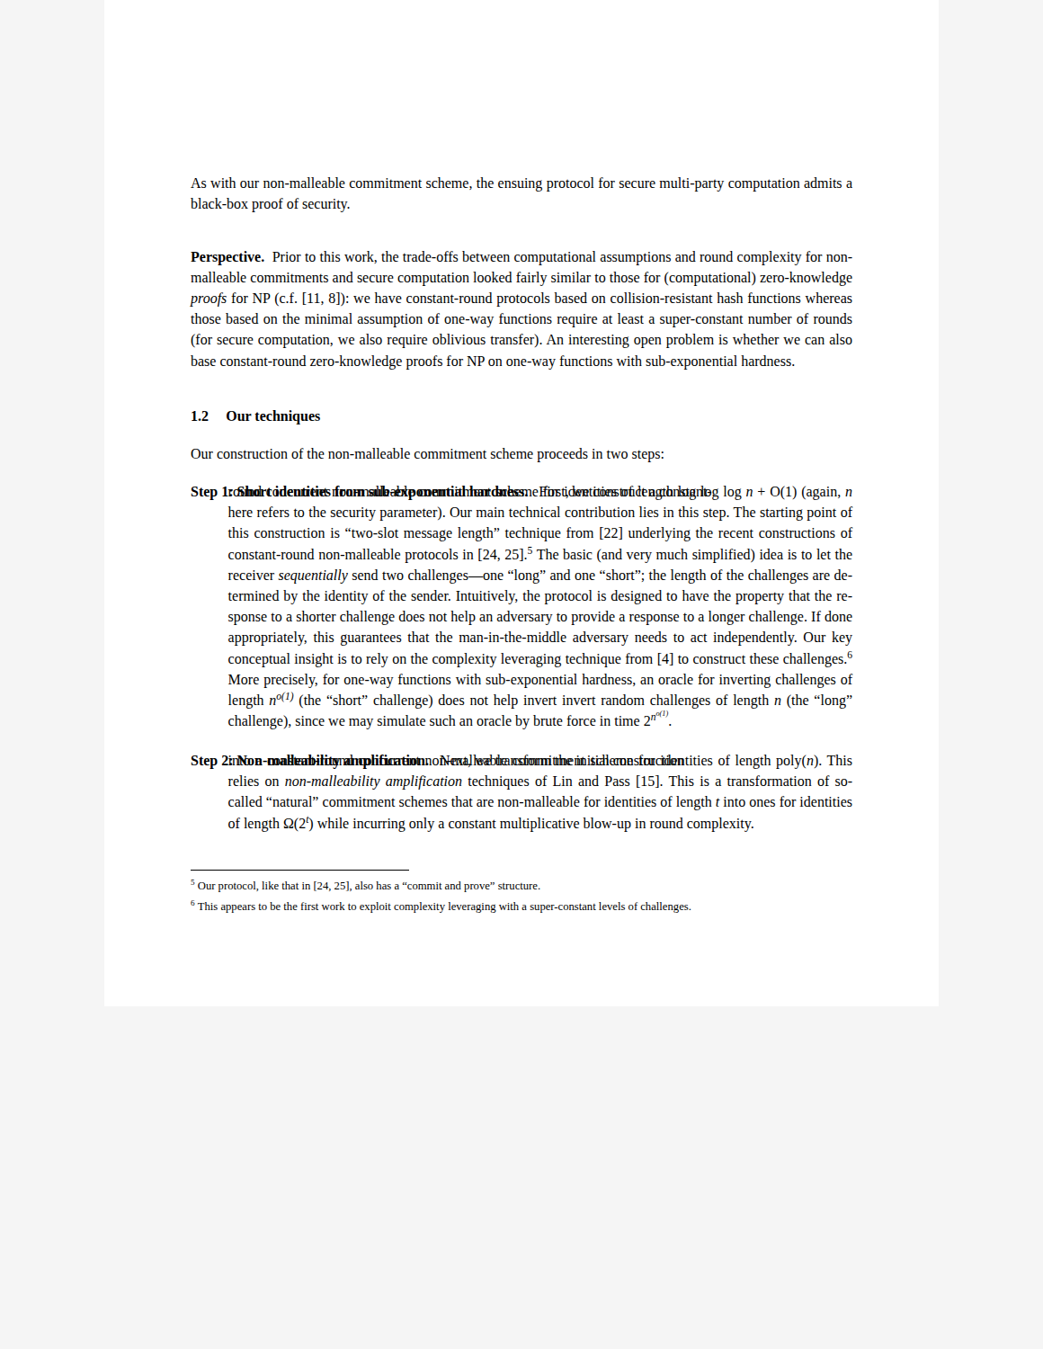As with our non-malleable commitment scheme, the ensuing protocol for secure multi-party computation admits a black-box proof of security.
Perspective. Prior to this work, the trade-offs between computational assumptions and round complexity for non-malleable commitments and secure computation looked fairly similar to those for (computational) zero-knowledge proofs for NP (c.f. [11, 8]): we have constant-round protocols based on collision-resistant hash functions whereas those based on the minimal assumption of one-way functions require at least a super-constant number of rounds (for secure computation, we also require oblivious transfer). An interesting open problem is whether we can also base constant-round zero-knowledge proofs for NP on one-way functions with sub-exponential hardness.
1.2 Our techniques
Our construction of the non-malleable commitment scheme proceeds in two steps:
Step 1: Short identities from sub-exponential hardness. First, we construct a constant-
round concurrent non-malleable commitment scheme for identities of length log log log n + O(1) (again, n here refers to the security parameter). Our main technical contribution lies in this step. The starting point of this construction is “two-slot message length” technique from [22] underlying the recent constructions of constant-round non-malleable protocols in [24, 25].5 The basic (and very much simplified) idea is to let the receiver sequentially send two challenges—one “long” and one “short”; the length of the challenges are determined by the identity of the sender. Intuitively, the protocol is designed to have the property that the response to a shorter challenge does not help an adversary to provide a response to a longer challenge. If done appropriately, this guarantees that the man-in-the-middle adversary needs to act independently. Our key conceptual insight is to rely on the complexity leveraging technique from [4] to construct these challenges.6 More precisely, for one-way functions with sub-exponential hardness, an oracle for inverting challenges of length no(1) (the “short” challenge) does not help invert invert random challenges of length n (the “long” challenge), since we may simulate such an oracle by brute force in time 2no(1).
Step 2: Non-malleability amplification. Next, we transform the initial construction
into a constant-round concurrent non-malleable commitment scheme for identities of length poly(n). This relies on non-malleability amplification techniques of Lin and Pass [15]. This is a transformation of so-called “natural” commitment schemes that are non-malleable for identities of length t into ones for identities of length Ω(2t) while incurring only a constant multiplicative blow-up in round complexity.
5Our protocol, like that in [24, 25], also has a “commit and prove” structure.
6This appears to be the first work to exploit complexity leveraging with a super-constant levels of challenges.